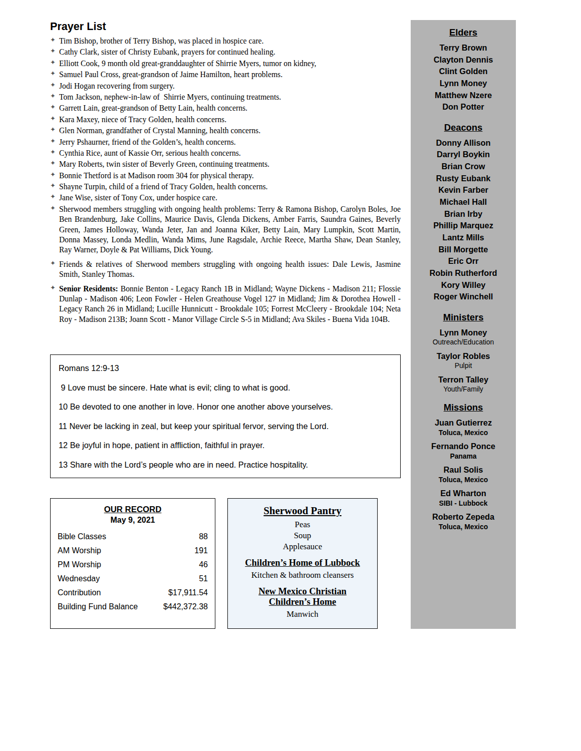Prayer List
Tim Bishop, brother of Terry Bishop, was placed in hospice care.
Cathy Clark, sister of Christy Eubank, prayers for continued healing.
Elliott Cook, 9 month old great-granddaughter of Shirrie Myers, tumor on kidney,
Samuel Paul Cross, great-grandson of Jaime Hamilton, heart problems.
Jodi Hogan recovering from surgery.
Tom Jackson, nephew-in-law of Shirrie Myers, continuing treatments.
Garrett Lain, great-grandson of Betty Lain, health concerns.
Kara Maxey, niece of Tracy Golden, health concerns.
Glen Norman, grandfather of Crystal Manning, health concerns.
Jerry Pshaurner, friend of the Golden’s, health concerns.
Cynthia Rice, aunt of Kassie Orr, serious health concerns.
Mary Roberts, twin sister of Beverly Green, continuing treatments.
Bonnie Thetford is at Madison room 304 for physical therapy.
Shayne Turpin, child of a friend of Tracy Golden, health concerns.
Jane Wise, sister of Tony Cox, under hospice care.
Sherwood members struggling with ongoing health problems: Terry & Ramona Bishop, Carolyn Boles, Joe Ben Brandenburg, Jake Collins, Maurice Davis, Glenda Dickens, Amber Farris, Saundra Gaines, Beverly Green, James Holloway, Wanda Jeter, Jan and Joanna Kiker, Betty Lain, Mary Lumpkin, Scott Martin, Donna Massey, Londa Medlin, Wanda Mims, June Ragsdale, Archie Reece, Martha Shaw, Dean Stanley, Ray Warner, Doyle & Pat Williams, Dick Young.
Friends & relatives of Sherwood members struggling with ongoing health issues: Dale Lewis, Jasmine Smith, Stanley Thomas.
Senior Residents: Bonnie Benton - Legacy Ranch 1B in Midland; Wayne Dickens - Madison 211; Flossie Dunlap - Madison 406; Leon Fowler - Helen Greathouse Vogel 127 in Midland; Jim & Dorothea Howell - Legacy Ranch 26 in Midland; Lucille Hunnicutt - Brookdale 105; Forrest McCleery - Brookdale 104; Neta Roy - Madison 213B; Joann Scott - Manor Village Circle S-5 in Midland; Ava Skiles - Buena Vida 104B.
Romans 12:9-13
9 Love must be sincere. Hate what is evil; cling to what is good.
10 Be devoted to one another in love. Honor one another above yourselves.
11 Never be lacking in zeal, but keep your spiritual fervor, serving the Lord.
12 Be joyful in hope, patient in affliction, faithful in prayer.
13 Share with the Lord’s people who are in need. Practice hospitality.
OUR RECORD
May 9, 2021
| Bible Classes | 88 |
| AM Worship | 191 |
| PM Worship | 46 |
| Wednesday | 51 |
| Contribution | $17,911.54 |
| Building Fund Balance | $442,372.38 |
Sherwood Pantry
Peas
Soup
Applesauce
Children’s Home of Lubbock
Kitchen & bathroom cleansers
New Mexico Christian
Children’s Home
Manwich
Elders
Terry Brown
Clayton Dennis
Clint Golden
Lynn Money
Matthew Nzere
Don Potter
Deacons
Donny Allison
Darryl Boykin
Brian Crow
Rusty Eubank
Kevin Farber
Michael Hall
Brian Irby
Phillip Marquez
Lantz Mills
Bill Morgette
Eric Orr
Robin Rutherford
Kory Willey
Roger Winchell
Ministers
Lynn MoneyOutreach/Education
Taylor RoblesPulpit
Terron TalleyYouth/Family
Missions
Juan Gutierrez Toluca, Mexico
Fernando Ponce Panama
Raul Solis Toluca, Mexico
Ed Wharton SIBI - Lubbock
Roberto Zepeda Toluca, Mexico